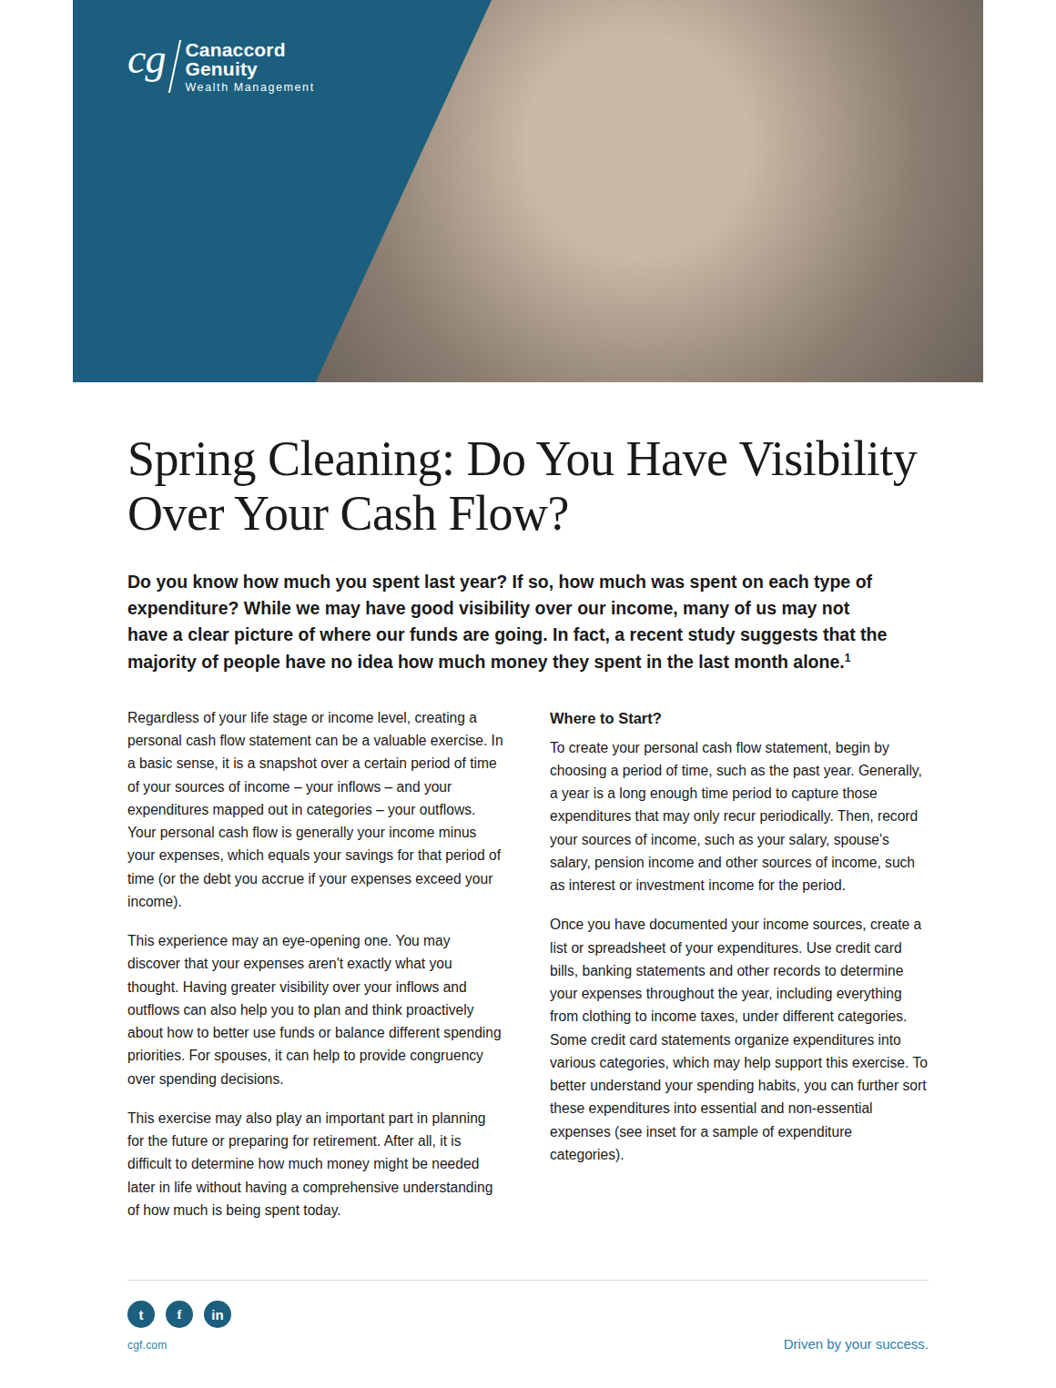cg Canaccord Genuity Wealth Management
Spring Cleaning: Do You Have Visibility Over Your Cash Flow?
Do you know how much you spent last year? If so, how much was spent on each type of expenditure? While we may have good visibility over our income, many of us may not have a clear picture of where our funds are going. In fact, a recent study suggests that the majority of people have no idea how much money they spent in the last month alone.1
Regardless of your life stage or income level, creating a personal cash flow statement can be a valuable exercise. In a basic sense, it is a snapshot over a certain period of time of your sources of income – your inflows – and your expenditures mapped out in categories – your outflows. Your personal cash flow is generally your income minus your expenses, which equals your savings for that period of time (or the debt you accrue if your expenses exceed your income).
This experience may an eye-opening one. You may discover that your expenses aren't exactly what you thought. Having greater visibility over your inflows and outflows can also help you to plan and think proactively about how to better use funds or balance different spending priorities. For spouses, it can help to provide congruency over spending decisions.
This exercise may also play an important part in planning for the future or preparing for retirement. After all, it is difficult to determine how much money might be needed later in life without having a comprehensive understanding of how much is being spent today.
Where to Start?
To create your personal cash flow statement, begin by choosing a period of time, such as the past year. Generally, a year is a long enough time period to capture those expenditures that may only recur periodically. Then, record your sources of income, such as your salary, spouse's salary, pension income and other sources of income, such as interest or investment income for the period.
Once you have documented your income sources, create a list or spreadsheet of your expenditures. Use credit card bills, banking statements and other records to determine your expenses throughout the year, including everything from clothing to income taxes, under different categories. Some credit card statements organize expenditures into various categories, which may help support this exercise. To better understand your spending habits, you can further sort these expenditures into essential and non-essential expenses (see inset for a sample of expenditure categories).
t f in
cgf.com
Driven by your success.